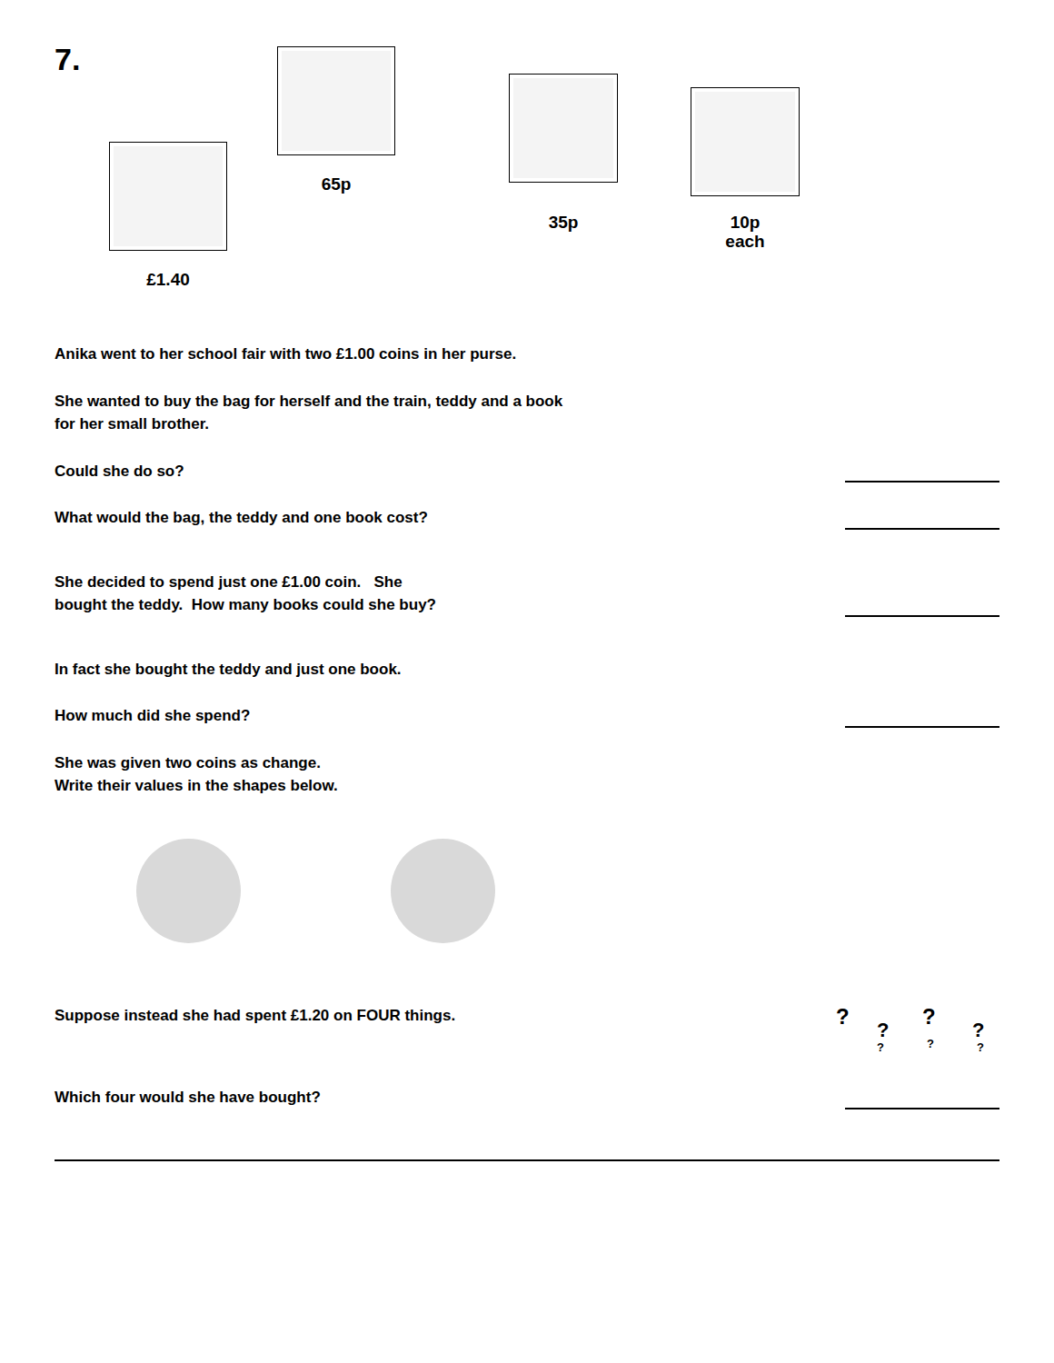7.
£1.40
65p
35p
10p
each
Anika went to her school fair with two £1.00 coins in her purse.
She wanted to buy the bag for herself and the train, teddy and a book
for her small brother.
Could she do so?
What would the bag, the teddy and one book cost?
She decided to spend just one £1.00 coin. She
bought the teddy. How many books could she buy?
In fact she bought the teddy and just one book.
How much did she spend?
She was given two coins as change.
Write their values in the shapes below.
Suppose instead she had spent £1.20 on FOUR things.
? ? ? ? ? ? ?
Which four would she have bought?